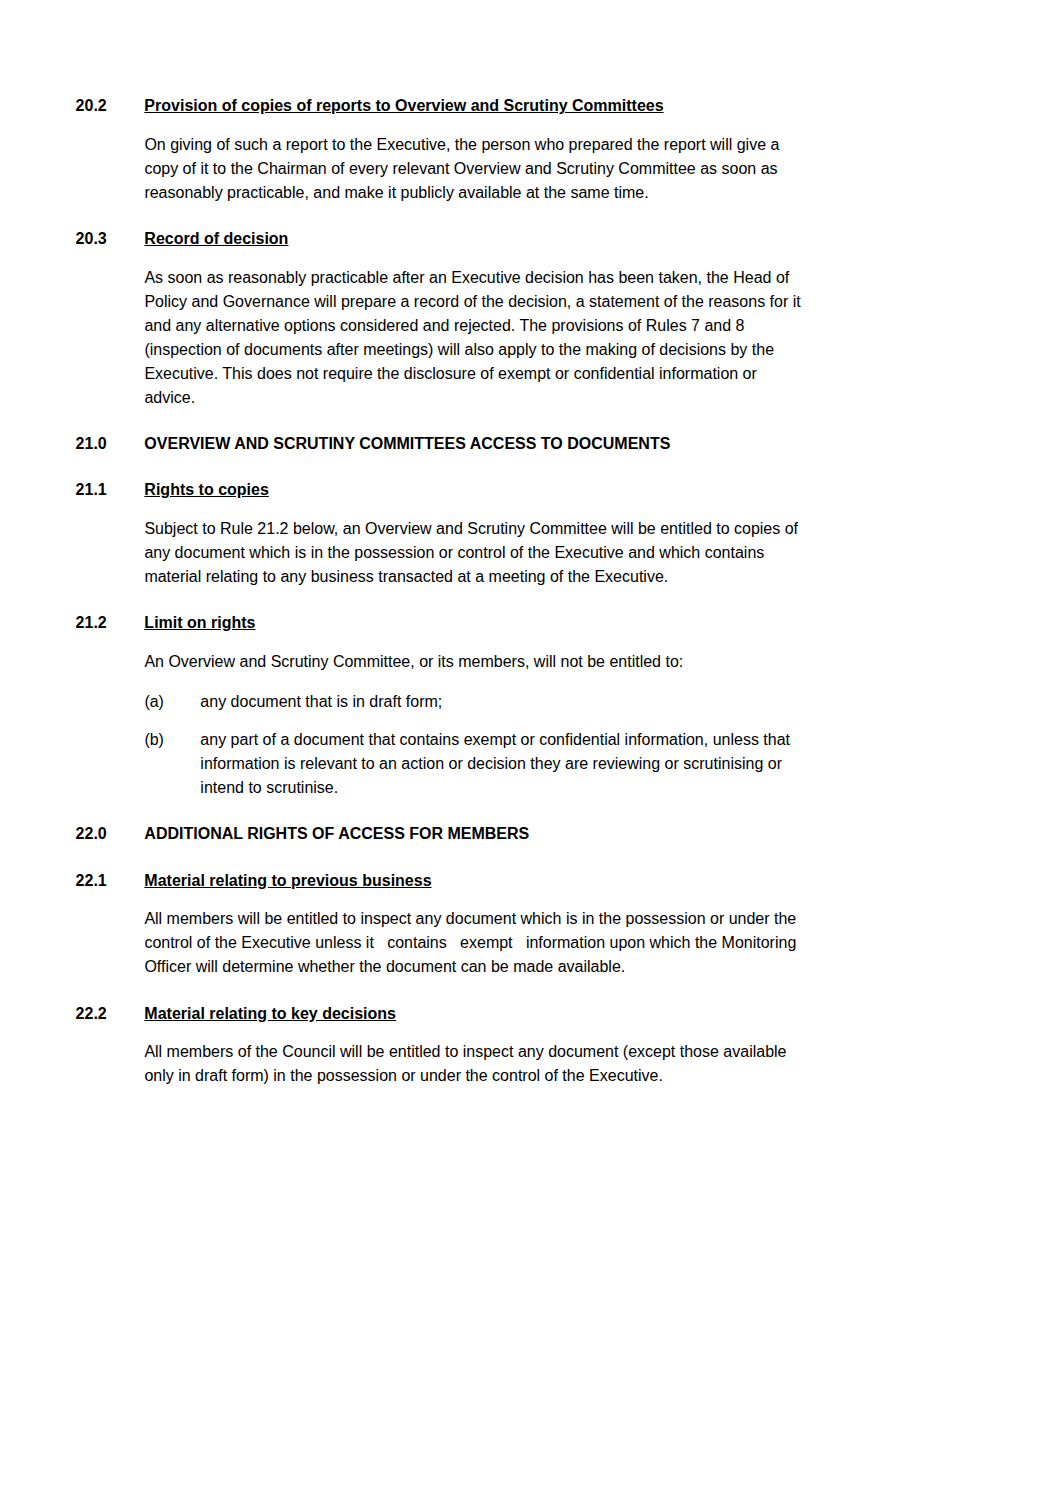20.2 Provision of copies of reports to Overview and Scrutiny Committees
On giving of such a report to the Executive, the person who prepared the report will give a copy of it to the Chairman of every relevant Overview and Scrutiny Committee as soon as reasonably practicable, and make it publicly available at the same time.
20.3 Record of decision
As soon as reasonably practicable after an Executive decision has been taken, the Head of Policy and Governance will prepare a record of the decision, a statement of the reasons for it and any alternative options considered and rejected. The provisions of Rules 7 and 8 (inspection of documents after meetings) will also apply to the making of decisions by the Executive. This does not require the disclosure of exempt or confidential information or advice.
21.0 OVERVIEW AND SCRUTINY COMMITTEES ACCESS TO DOCUMENTS
21.1 Rights to copies
Subject to Rule 21.2 below, an Overview and Scrutiny Committee will be entitled to copies of any document which is in the possession or control of the Executive and which contains material relating to any business transacted at a meeting of the Executive.
21.2 Limit on rights
An Overview and Scrutiny Committee, or its members, will not be entitled to:
(a) any document that is in draft form;
(b) any part of a document that contains exempt or confidential information, unless that information is relevant to an action or decision they are reviewing or scrutinising or intend to scrutinise.
22.0 ADDITIONAL RIGHTS OF ACCESS FOR MEMBERS
22.1 Material relating to previous business
All members will be entitled to inspect any document which is in the possession or under the control of the Executive unless it contains exempt information upon which the Monitoring Officer will determine whether the document can be made available.
22.2 Material relating to key decisions
All members of the Council will be entitled to inspect any document (except those available only in draft form) in the possession or under the control of the Executive.